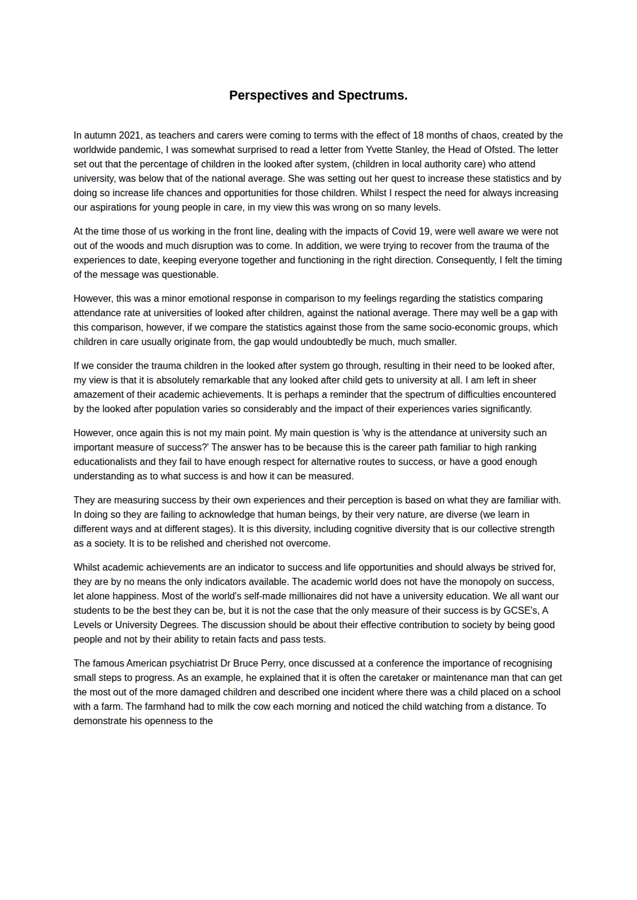Perspectives and Spectrums.
In autumn 2021, as teachers and carers were coming to terms with the effect of 18 months of chaos, created by the worldwide pandemic, I was somewhat surprised to read a letter from Yvette Stanley, the Head of Ofsted. The letter set out that the percentage of children in the looked after system, (children in local authority care) who attend university, was below that of the national average. She was setting out her quest to increase these statistics and by doing so increase life chances and opportunities for those children. Whilst I respect the need for always increasing our aspirations for young people in care, in my view this was wrong on so many levels.
At the time those of us working in the front line, dealing with the impacts of Covid 19, were well aware we were not out of the woods and much disruption was to come. In addition, we were trying to recover from the trauma of the experiences to date, keeping everyone together and functioning in the right direction. Consequently, I felt the timing of the message was questionable.
However, this was a minor emotional response in comparison to my feelings regarding the statistics comparing attendance rate at universities of looked after children, against the national average. There may well be a gap with this comparison, however, if we compare the statistics against those from the same socio-economic groups, which children in care usually originate from, the gap would undoubtedly be much, much smaller.
If we consider the trauma children in the looked after system go through, resulting in their need to be looked after, my view is that it is absolutely remarkable that any looked after child gets to university at all. I am left in sheer amazement of their academic achievements. It is perhaps a reminder that the spectrum of difficulties encountered by the looked after population varies so considerably and the impact of their experiences varies significantly.
However, once again this is not my main point. My main question is 'why is the attendance at university such an important measure of success?' The answer has to be because this is the career path familiar to high ranking educationalists and they fail to have enough respect for alternative routes to success, or have a good enough understanding as to what success is and how it can be measured.
They are measuring success by their own experiences and their perception is based on what they are familiar with. In doing so they are failing to acknowledge that human beings, by their very nature, are diverse (we learn in different ways and at different stages). It is this diversity, including cognitive diversity that is our collective strength as a society. It is to be relished and cherished not overcome.
Whilst academic achievements are an indicator to success and life opportunities and should always be strived for, they are by no means the only indicators available. The academic world does not have the monopoly on success, let alone happiness. Most of the world's self-made millionaires did not have a university education. We all want our students to be the best they can be, but it is not the case that the only measure of their success is by GCSE's, A Levels or University Degrees. The discussion should be about their effective contribution to society by being good people and not by their ability to retain facts and pass tests.
The famous American psychiatrist Dr Bruce Perry, once discussed at a conference the importance of recognising small steps to progress. As an example, he explained that it is often the caretaker or maintenance man that can get the most out of the more damaged children and described one incident where there was a child placed on a school with a farm. The farmhand had to milk the cow each morning and noticed the child watching from a distance. To demonstrate his openness to the